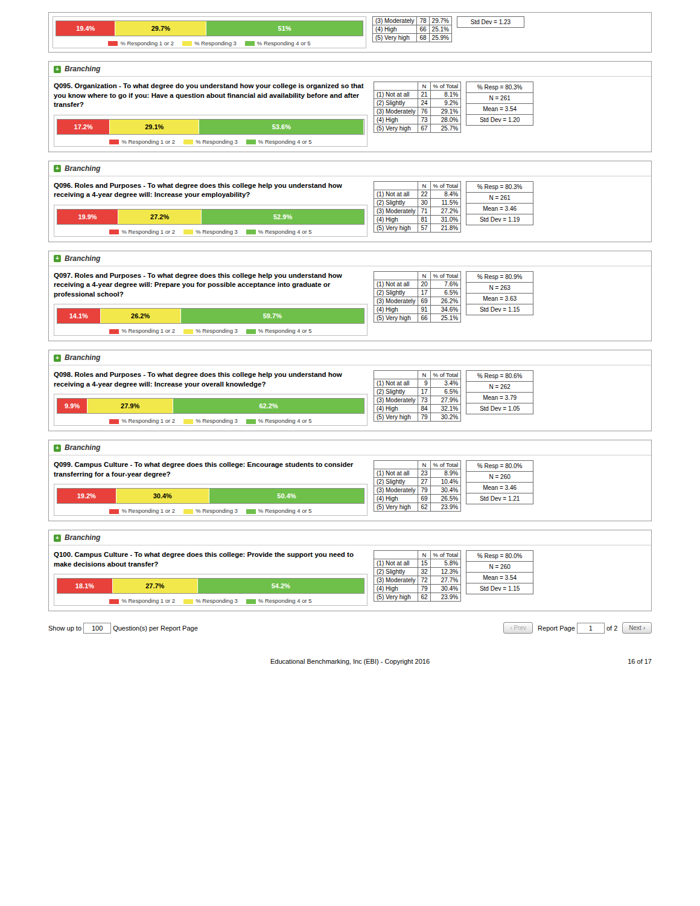19.4%
29.7%
51%
% Responding 1 or 2
% Responding 3
% Responding 4 or 5
| (3) Moderately | 78 | 29.7% |
| (4) High | 66 | 25.1% |
| (5) Very high | 68 | 25.9% |
Std Dev = 1.23
+Branching
Q095. Organization - To what degree do you understand how your college is organized so that you know where to go if you: Have a question about financial aid availability before and after transfer?
17.2%
29.1%
53.6%
% Responding 1 or 2
% Responding 3
% Responding 4 or 5
| | N | % of Total |
| --- | --- | --- |
| (1) Not at all | 21 | 8.1% |
| (2) Slightly | 24 | 9.2% |
| (3) Moderately | 76 | 29.1% |
| (4) High | 73 | 28.0% |
| (5) Very high | 67 | 25.7% |
% Resp = 80.3%
N = 261
Mean = 3.54
Std Dev = 1.20
+Branching
Q096. Roles and Purposes - To what degree does this college help you understand how receiving a 4-year degree will: Increase your employability?
19.9%
27.2%
52.9%
% Responding 1 or 2
% Responding 3
% Responding 4 or 5
| | N | % of Total |
| --- | --- | --- |
| (1) Not at all | 22 | 8.4% |
| (2) Slightly | 30 | 11.5% |
| (3) Moderately | 71 | 27.2% |
| (4) High | 81 | 31.0% |
| (5) Very high | 57 | 21.8% |
% Resp = 80.3%
N = 261
Mean = 3.46
Std Dev = 1.19
+Branching
Q097. Roles and Purposes - To what degree does this college help you understand how receiving a 4-year degree will: Prepare you for possible acceptance into graduate or professional school?
14.1%
26.2%
59.7%
% Responding 1 or 2
% Responding 3
% Responding 4 or 5
| | N | % of Total |
| --- | --- | --- |
| (1) Not at all | 20 | 7.6% |
| (2) Slightly | 17 | 6.5% |
| (3) Moderately | 69 | 26.2% |
| (4) High | 91 | 34.6% |
| (5) Very high | 66 | 25.1% |
% Resp = 80.9%
N = 263
Mean = 3.63
Std Dev = 1.15
+Branching
Q098. Roles and Purposes - To what degree does this college help you understand how receiving a 4-year degree will: Increase your overall knowledge?
9.9%
27.9%
62.2%
% Responding 1 or 2
% Responding 3
% Responding 4 or 5
| | N | % of Total |
| --- | --- | --- |
| (1) Not at all | 9 | 3.4% |
| (2) Slightly | 17 | 6.5% |
| (3) Moderately | 73 | 27.9% |
| (4) High | 84 | 32.1% |
| (5) Very high | 79 | 30.2% |
% Resp = 80.6%
N = 262
Mean = 3.79
Std Dev = 1.05
+Branching
Q099. Campus Culture - To what degree does this college: Encourage students to consider transferring for a four-year degree?
19.2%
30.4%
50.4%
% Responding 1 or 2
% Responding 3
% Responding 4 or 5
| | N | % of Total |
| --- | --- | --- |
| (1) Not at all | 23 | 8.9% |
| (2) Slightly | 27 | 10.4% |
| (3) Moderately | 79 | 30.4% |
| (4) High | 69 | 26.5% |
| (5) Very high | 62 | 23.9% |
% Resp = 80.0%
N = 260
Mean = 3.46
Std Dev = 1.21
+Branching
Q100. Campus Culture - To what degree does this college: Provide the support you need to make decisions about transfer?
18.1%
27.7%
54.2%
% Responding 1 or 2
% Responding 3
% Responding 4 or 5
| | N | % of Total |
| --- | --- | --- |
| (1) Not at all | 15 | 5.8% |
| (2) Slightly | 32 | 12.3% |
| (3) Moderately | 72 | 27.7% |
| (4) High | 79 | 30.4% |
| (5) Very high | 62 | 23.9% |
% Resp = 80.0%
N = 260
Mean = 3.54
Std Dev = 1.15
Show up to Question(s) per Report Page
‹ Prev Report Page of 2 Next ›
Educational Benchmarking, Inc (EBI) - Copyright 2016
16 of 17